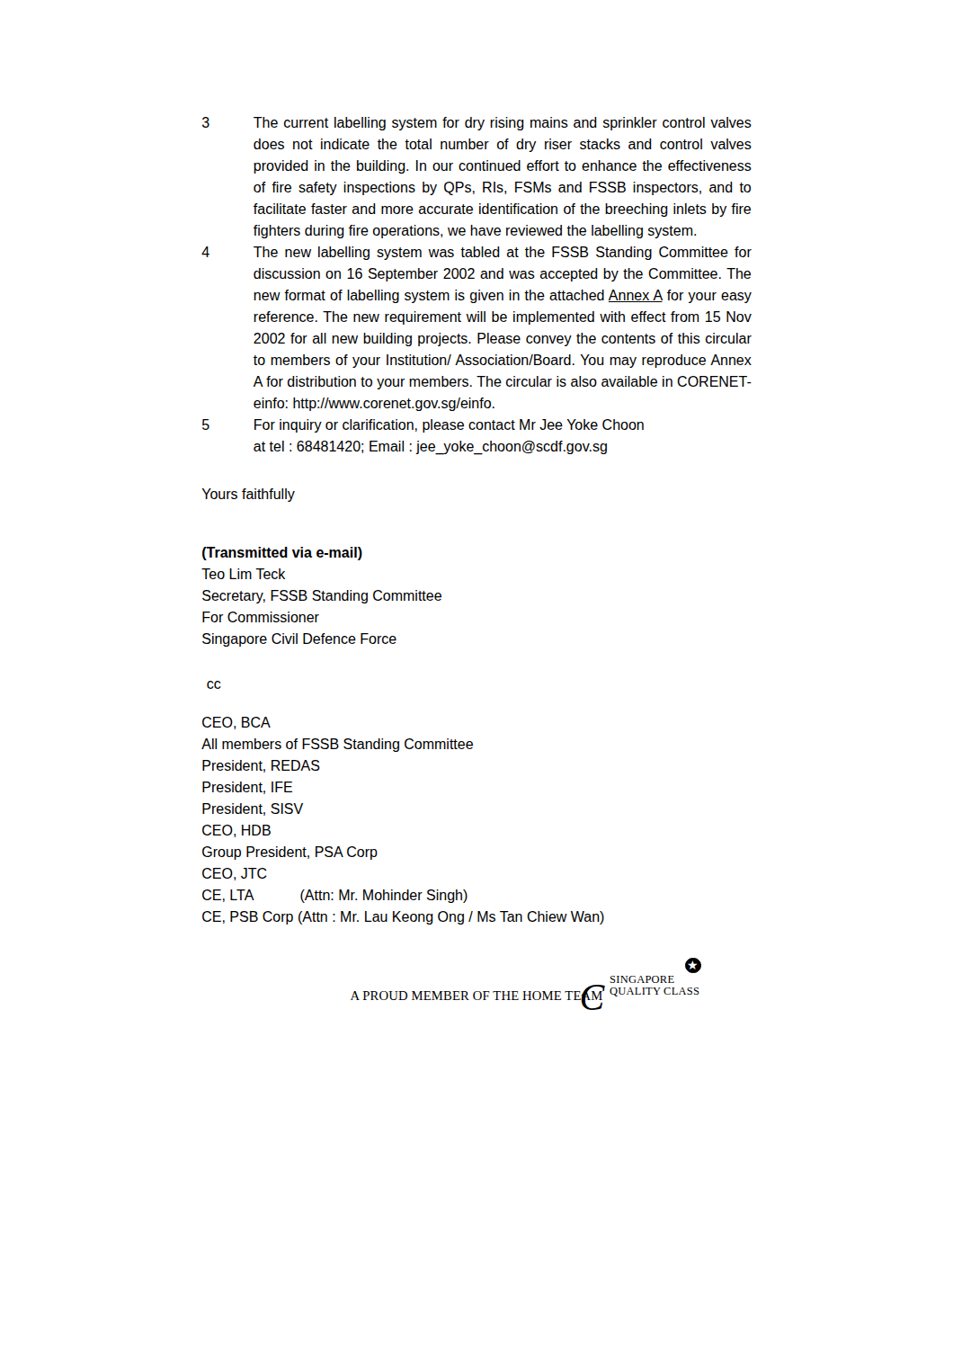3
The current labelling system for dry rising mains and sprinkler control valves does not indicate the total number of dry riser stacks and control valves provided in the building. In our continued effort to enhance the effectiveness of fire safety inspections by QPs, RIs, FSMs and FSSB inspectors, and to facilitate faster and more accurate identification of the breeching inlets by fire fighters during fire operations, we have reviewed the labelling system.
4
The new labelling system was tabled at the FSSB Standing Committee for discussion on 16 September 2002 and was accepted by the Committee. The new format of labelling system is given in the attached Annex A for your easy reference. The new requirement will be implemented with effect from 15 Nov 2002 for all new building projects. Please convey the contents of this circular to members of your Institution/ Association/Board. You may reproduce Annex A for distribution to your members. The circular is also available in CORENET-einfo: http://www.corenet.gov.sg/einfo.
5
For inquiry or clarification, please contact Mr Jee Yoke Choon
at tel : 68481420; Email : jee_yoke_choon@scdf.gov.sg
Yours faithfully
(Transmitted via e-mail)
Teo Lim Teck
Secretary, FSSB Standing Committee
For Commissioner
Singapore Civil Defence Force
cc
CEO, BCA
All members of FSSB Standing Committee
President, REDAS
President, IFE
President, SISV
CEO, HDB
Group President, PSA Corp
CEO, JTC
CE, LTA(Attn: Mr. Mohinder Singh)
CE, PSB Corp (Attn : Mr. Lau Keong Ong / Ms Tan Chiew Wan)
C . ★
Singapore
Quality Class
A PROUD MEMBER OF THE HOME TEAM